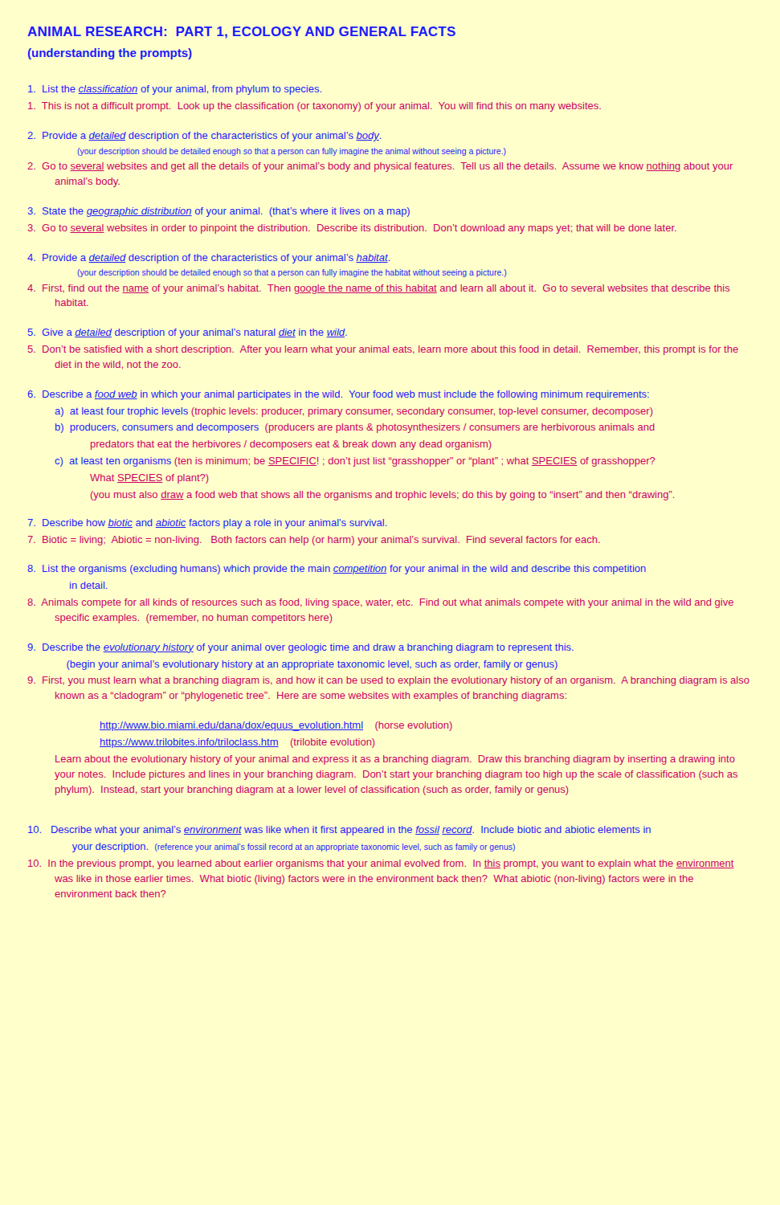ANIMAL RESEARCH: PART 1, ECOLOGY AND GENERAL FACTS
(understanding the prompts)
1. List the classification of your animal, from phylum to species.
1. This is not a difficult prompt. Look up the classification (or taxonomy) of your animal. You will find this on many websites.
2. Provide a detailed description of the characteristics of your animal’s body.
(your description should be detailed enough so that a person can fully imagine the animal without seeing a picture.)
2. Go to several websites and get all the details of your animal’s body and physical features. Tell us all the details. Assume we know nothing about your animal’s body.
3. State the geographic distribution of your animal. (that’s where it lives on a map)
3. Go to several websites in order to pinpoint the distribution. Describe its distribution. Don’t download any maps yet; that will be done later.
4. Provide a detailed description of the characteristics of your animal’s habitat.
(your description should be detailed enough so that a person can fully imagine the habitat without seeing a picture.)
4. First, find out the name of your animal’s habitat. Then google the name of this habitat and learn all about it. Go to several websites that describe this habitat.
5. Give a detailed description of your animal’s natural diet in the wild.
5. Don’t be satisfied with a short description. After you learn what your animal eats, learn more about this food in detail. Remember, this prompt is for the diet in the wild, not the zoo.
6. Describe a food web in which your animal participates in the wild. Your food web must include the following minimum requirements:
a) at least four trophic levels (trophic levels: producer, primary consumer, secondary consumer, top-level consumer, decomposer)
b) producers, consumers and decomposers (producers are plants & photosynthesizers / consumers are herbivorous animals and
predators that eat the herbivores / decomposers eat & break down any dead organism)
c) at least ten organisms (ten is minimum; be SPECIFIC! ; don’t just list “grasshopper” or “plant” ; what SPECIES of grasshopper?
What SPECIES of plant?)
(you must also draw a food web that shows all the organisms and trophic levels; do this by going to “insert” and then “drawing”.
7. Describe how biotic and abiotic factors play a role in your animal's survival.
7. Biotic = living; Abiotic = non-living. Both factors can help (or harm) your animal’s survival. Find several factors for each.
8. List the organisms (excluding humans) which provide the main competition for your animal in the wild and describe this competition
in detail.
8. Animals compete for all kinds of resources such as food, living space, water, etc. Find out what animals compete with your animal in the wild and give specific examples. (remember, no human competitors here)
9. Describe the evolutionary history of your animal over geologic time and draw a branching diagram to represent this.
(begin your animal’s evolutionary history at an appropriate taxonomic level, such as order, family or genus)
9. First, you must learn what a branching diagram is, and how it can be used to explain the evolutionary history of an organism. A branching diagram is also known as a “cladogram” or “phylogenetic tree”. Here are some websites with examples of branching diagrams:
http://www.bio.miami.edu/dana/dox/equus_evolution.html (horse evolution)
https://www.trilobites.info/triloclass.htm (trilobite evolution)
Learn about the evolutionary history of your animal and express it as a branching diagram. Draw this branching diagram by inserting a drawing into your notes. Include pictures and lines in your branching diagram. Don’t start your branching diagram too high up the scale of classification (such as phylum). Instead, start your branching diagram at a lower level of classification (such as order, family or genus)
10. Describe what your animal’s environment was like when it first appeared in the fossil record. Include biotic and abiotic elements in
your description. (reference your animal’s fossil record at an appropriate taxonomic level, such as family or genus)
10. In the previous prompt, you learned about earlier organisms that your animal evolved from. In this prompt, you want to explain what the environment was like in those earlier times. What biotic (living) factors were in the environment back then? What abiotic (non-living) factors were in the environment back then?